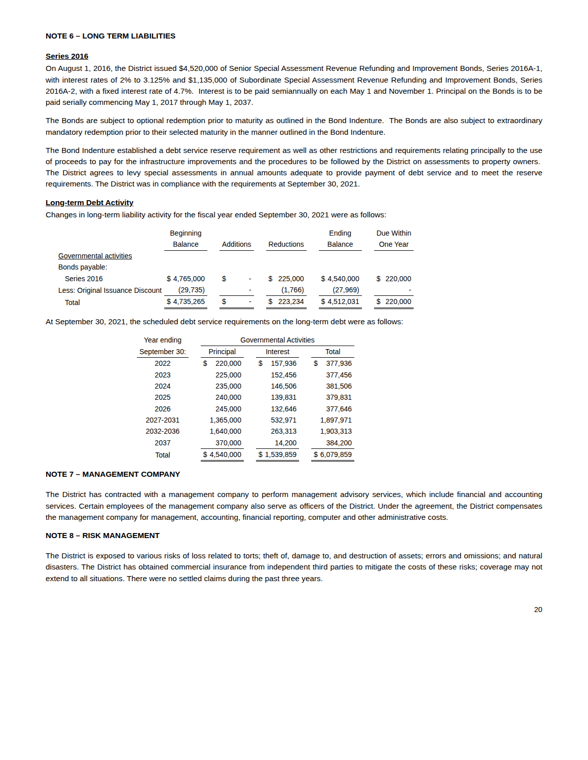NOTE 6 – LONG TERM LIABILITIES
Series 2016
On August 1, 2016, the District issued $4,520,000 of Senior Special Assessment Revenue Refunding and Improvement Bonds, Series 2016A-1, with interest rates of 2% to 3.125% and $1,135,000 of Subordinate Special Assessment Revenue Refunding and Improvement Bonds, Series 2016A-2, with a fixed interest rate of 4.7%. Interest is to be paid semiannually on each May 1 and November 1. Principal on the Bonds is to be paid serially commencing May 1, 2017 through May 1, 2037.
The Bonds are subject to optional redemption prior to maturity as outlined in the Bond Indenture. The Bonds are also subject to extraordinary mandatory redemption prior to their selected maturity in the manner outlined in the Bond Indenture.
The Bond Indenture established a debt service reserve requirement as well as other restrictions and requirements relating principally to the use of proceeds to pay for the infrastructure improvements and the procedures to be followed by the District on assessments to property owners. The District agrees to levy special assessments in annual amounts adequate to provide payment of debt service and to meet the reserve requirements. The District was in compliance with the requirements at September 30, 2021.
Long-term Debt Activity
Changes in long-term liability activity for the fiscal year ended September 30, 2021 were as follows:
| | Beginning | | | | | | Ending | | Due Within |
| | Balance | | Additions | | Reductions | | Balance | | One Year |
| Governmental activities | |
| Bonds payable: | |
| Series 2016 | $ | 4,765,000 | | $ | - | | $ | 225,000 | | $ | 4,540,000 | | $ | 220,000 |
| Less: Original Issuance Discount | | (29,735) | | | - | | | (1,766) | | | (27,969) | | | - |
| Total | $ | 4,735,265 | | $ | - | | $ | 223,234 | | $ | 4,512,031 | | $ | 220,000 |
At September 30, 2021, the scheduled debt service requirements on the long-term debt were as follows:
| Year ending | | Governmental Activities |
| September 30: | | Principal | | Interest | | Total |
| 2022 | | $ | 220,000 | | $ | 157,936 | | $ | 377,936 |
| 2023 | | | 225,000 | | | 152,456 | | | 377,456 |
| 2024 | | | 235,000 | | | 146,506 | | | 381,506 |
| 2025 | | | 240,000 | | | 139,831 | | | 379,831 |
| 2026 | | | 245,000 | | | 132,646 | | | 377,646 |
| 2027-2031 | | | 1,365,000 | | | 532,971 | | | 1,897,971 |
| 2032-2036 | | | 1,640,000 | | | 263,313 | | | 1,903,313 |
| 2037 | | | 370,000 | | | 14,200 | | | 384,200 |
| Total | | $ | 4,540,000 | | $ | 1,539,859 | | $ | 6,079,859 |
NOTE 7 – MANAGEMENT COMPANY
The District has contracted with a management company to perform management advisory services, which include financial and accounting services. Certain employees of the management company also serve as officers of the District. Under the agreement, the District compensates the management company for management, accounting, financial reporting, computer and other administrative costs.
NOTE 8 – RISK MANAGEMENT
The District is exposed to various risks of loss related to torts; theft of, damage to, and destruction of assets; errors and omissions; and natural disasters. The District has obtained commercial insurance from independent third parties to mitigate the costs of these risks; coverage may not extend to all situations. There were no settled claims during the past three years.
20